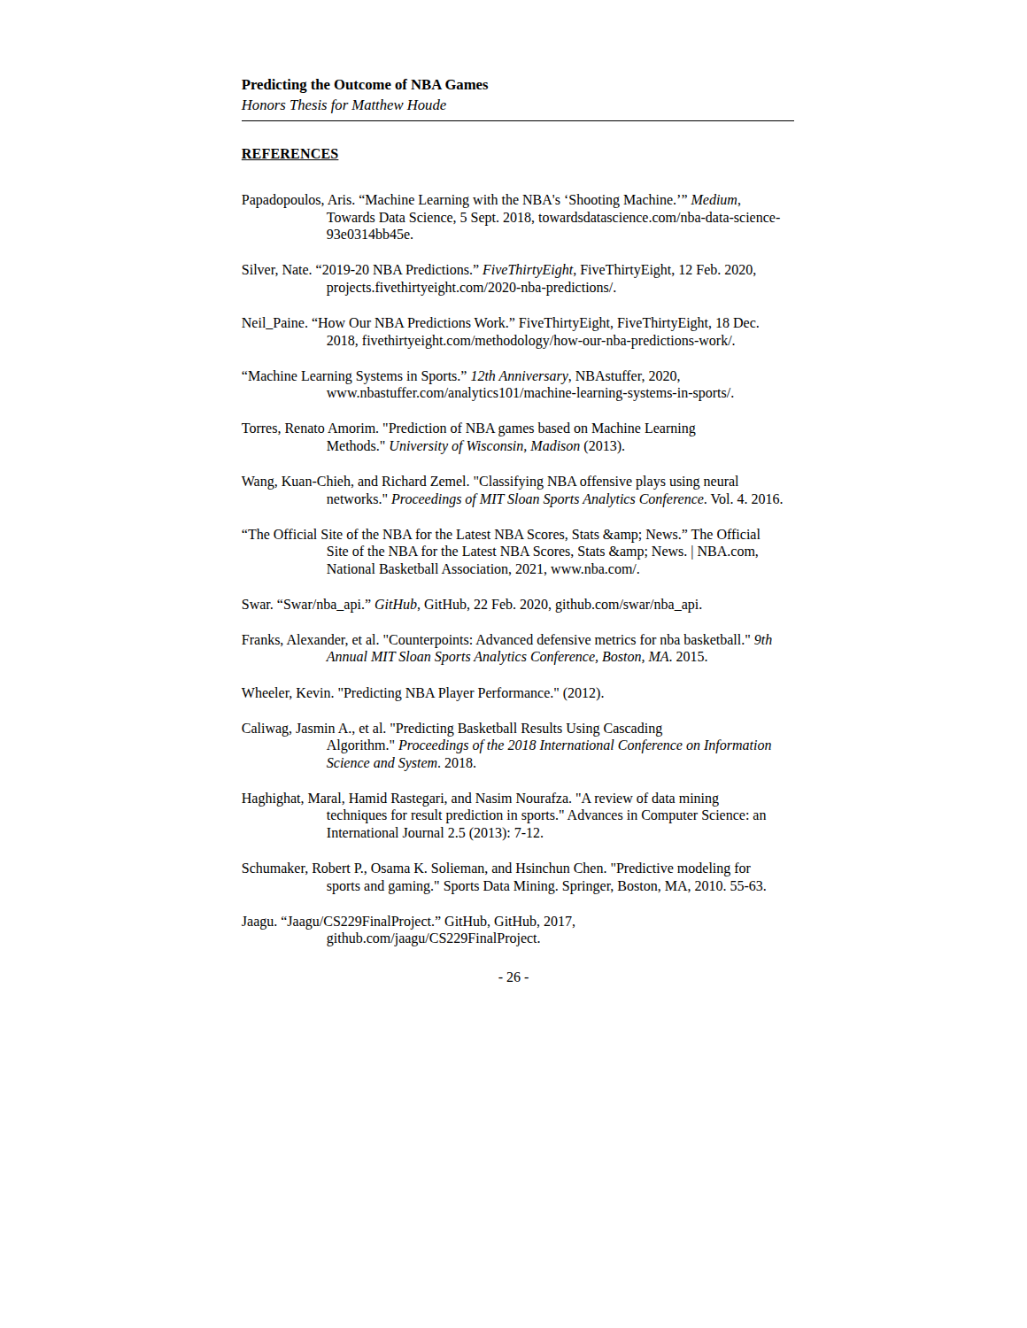Predicting the Outcome of NBA Games
Honors Thesis for Matthew Houde
REFERENCES
Papadopoulos, Aris. “Machine Learning with the NBA's ‘Shooting Machine.’” Medium,Towards Data Science, 5 Sept. 2018, towardsdatascience.com/nba-data-science-93e0314bb45e.
Silver, Nate. “2019-20 NBA Predictions.” FiveThirtyEight, FiveThirtyEight, 12 Feb. 2020,projects.fivethirtyeight.com/2020-nba-predictions/.
Neil_Paine. “How Our NBA Predictions Work.” FiveThirtyEight, FiveThirtyEight, 18 Dec.2018, fivethirtyeight.com/methodology/how-our-nba-predictions-work/.
“Machine Learning Systems in Sports.” 12th Anniversary, NBAstuffer, 2020,www.nbastuffer.com/analytics101/machine-learning-systems-in-sports/.
Torres, Renato Amorim. "Prediction of NBA games based on Machine LearningMethods." University of Wisconsin, Madison (2013).
Wang, Kuan-Chieh, and Richard Zemel. "Classifying NBA offensive plays using neuralnetworks." Proceedings of MIT Sloan Sports Analytics Conference. Vol. 4. 2016.
“The Official Site of the NBA for the Latest NBA Scores, Stats &amp; News.” The OfficialSite of the NBA for the Latest NBA Scores, Stats &amp; News. | NBA.com, National Basketball Association, 2021, www.nba.com/.
Swar. “Swar/nba_api.” GitHub, GitHub, 22 Feb. 2020, github.com/swar/nba_api.
Franks, Alexander, et al. "Counterpoints: Advanced defensive metrics for nba basketball." 9thAnnual MIT Sloan Sports Analytics Conference, Boston, MA. 2015.
Wheeler, Kevin. "Predicting NBA Player Performance." (2012).
Caliwag, Jasmin A., et al. "Predicting Basketball Results Using CascadingAlgorithm." Proceedings of the 2018 International Conference on Information Science and System. 2018.
Haghighat, Maral, Hamid Rastegari, and Nasim Nourafza. "A review of data miningtechniques for result prediction in sports." Advances in Computer Science: an International Journal 2.5 (2013): 7-12.
Schumaker, Robert P., Osama K. Solieman, and Hsinchun Chen. "Predictive modeling forsports and gaming." Sports Data Mining. Springer, Boston, MA, 2010. 55-63.
Jaagu. “Jaagu/CS229FinalProject.” GitHub, GitHub, 2017,github.com/jaagu/CS229FinalProject.
- 26 -